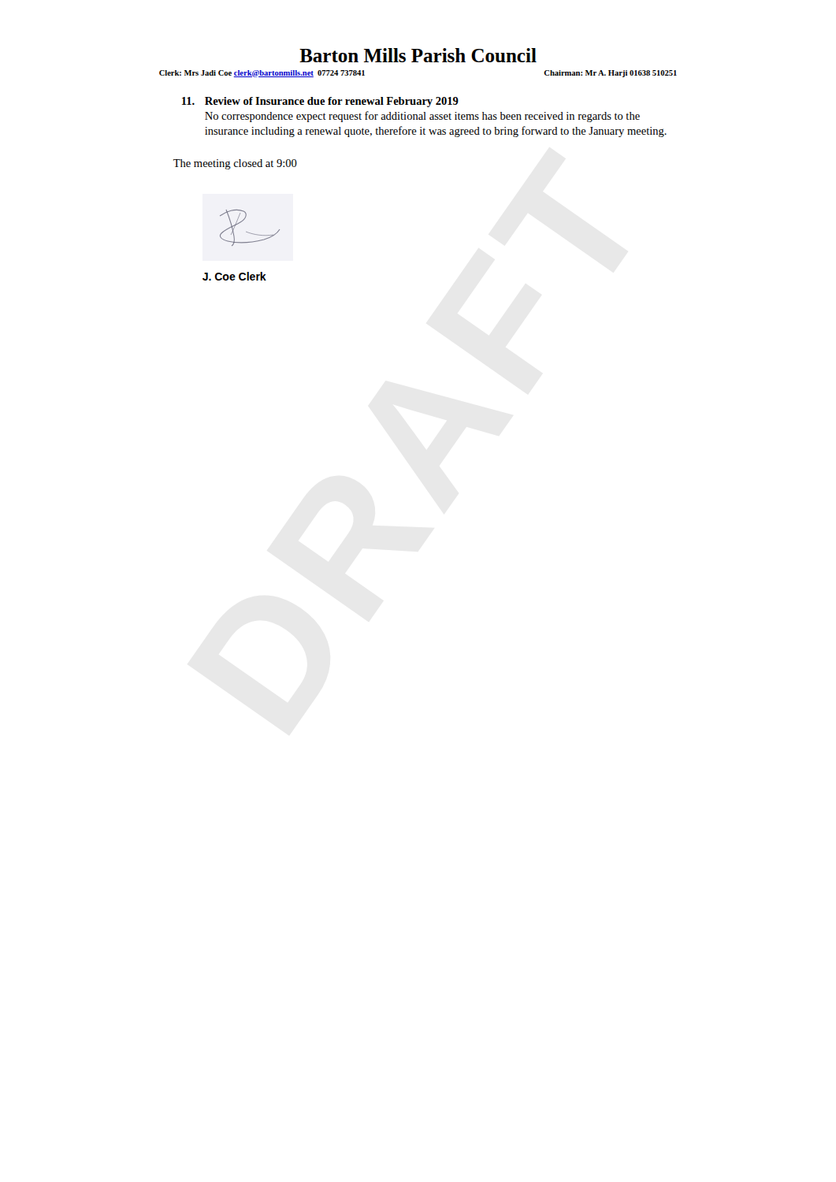DRAFT
Barton Mills Parish Council
Clerk: Mrs Jadi Coe clerk@bartonmills.net 07724 737841
Chairman: Mr A. Harji 01638 510251
11. Review of Insurance due for renewal February 2019
No correspondence expect request for additional asset items has been received in regards to the insurance including a renewal quote, therefore it was agreed to bring forward to the January meeting.
The meeting closed at 9:00
J. Coe Clerk